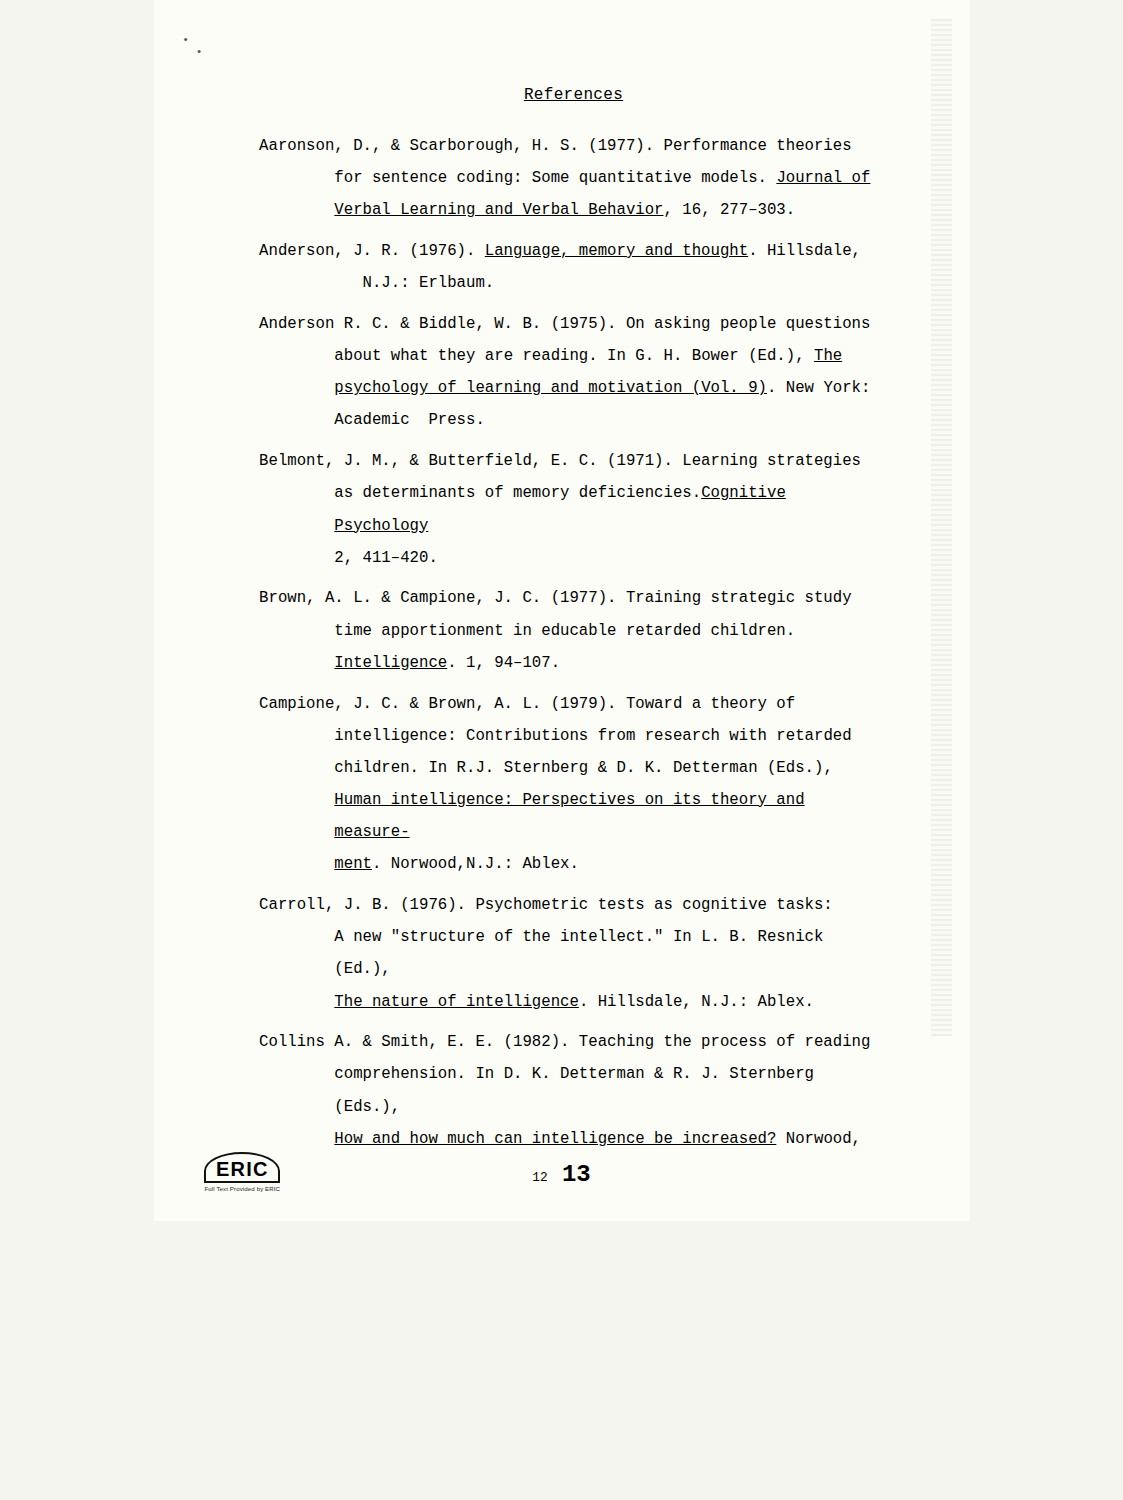• •
References
Aaronson, D., & Scarborough, H. S. (1977). Performance theories for sentence coding: Some quantitative models. Journal of Verbal Learning and Verbal Behavior, 16, 277–303.
Anderson, J. R. (1976). Language, memory and thought. Hillsdale, N.J.: Erlbaum.
Anderson R. C. & Biddle, W. B. (1975). On asking people questions about what they are reading. In G. H. Bower (Ed.), The psychology of learning and motivation (Vol. 9). New York: Academic Press.
Belmont, J. M., & Butterfield, E. C. (1971). Learning strategies as determinants of memory deficiencies.Cognitive Psychology 2, 411–420.
Brown, A. L. & Campione, J. C. (1977). Training strategic study time apportionment in educable retarded children. Intelligence. 1, 94–107.
Campione, J. C. & Brown, A. L. (1979). Toward a theory of intelligence: Contributions from research with retarded children. In R.J. Sternberg & D. K. Detterman (Eds.), Human intelligence: Perspectives on its theory and measure- ment. Norwood,N.J.: Ablex.
Carroll, J. B. (1976). Psychometric tests as cognitive tasks: A new "structure of the intellect." In L. B. Resnick (Ed.), The nature of intelligence. Hillsdale, N.J.: Ablex.
Collins A. & Smith, E. E. (1982). Teaching the process of reading comprehension. In D. K. Detterman & R. J. Sternberg (Eds.), How and how much can intelligence be increased? Norwood,
ERIC
Full Text Provided by ERIC
1213